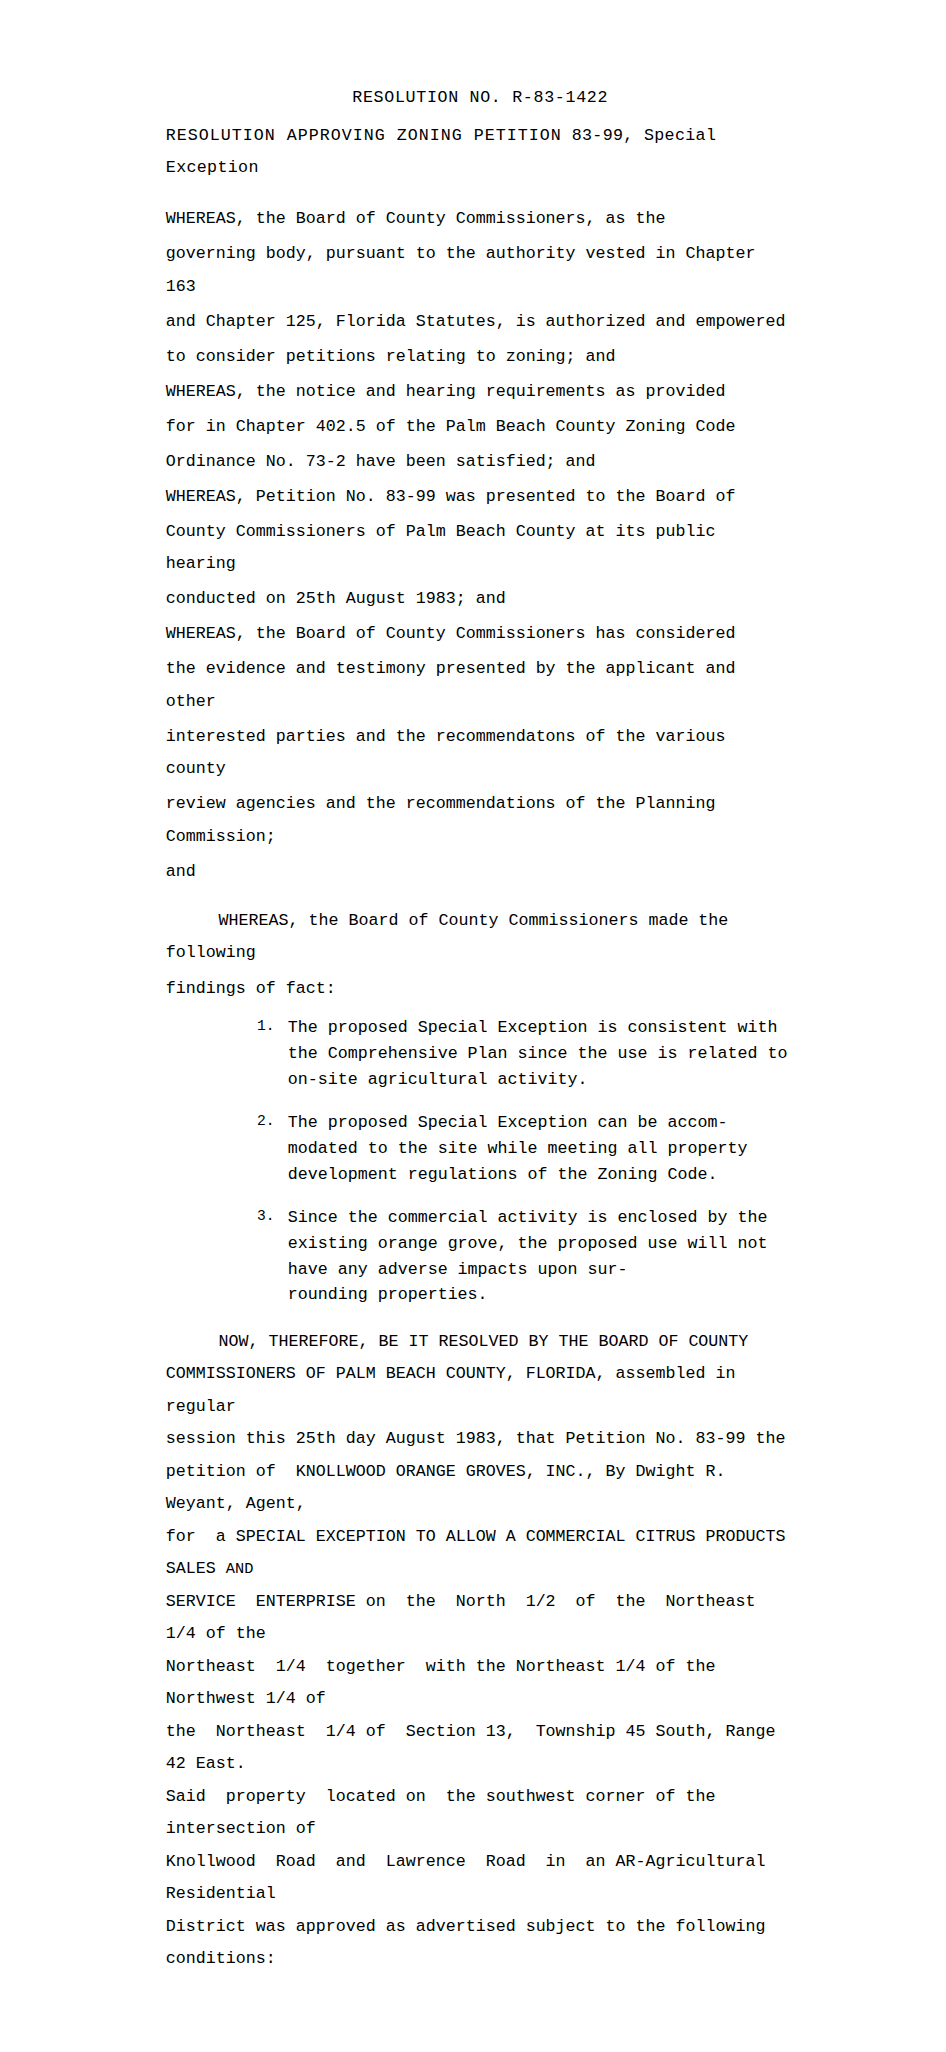RESOLUTION NO. R-83-1422
RESOLUTION APPROVING ZONING PETITION 83-99, Special Exception
WHEREAS, the Board of County Commissioners, as the
governing body, pursuant to the authority vested in Chapter 163
and Chapter 125, Florida Statutes, is authorized and empowered
to consider petitions relating to zoning; and
WHEREAS, the notice and hearing requirements as provided
for in Chapter 402.5 of the Palm Beach County Zoning Code
Ordinance No. 73-2 have been satisfied; and
WHEREAS, Petition No. 83-99 was presented to the Board of
County Commissioners of Palm Beach County at its public hearing
conducted on 25th August 1983; and
WHEREAS, the Board of County Commissioners has considered
the evidence and testimony presented by the applicant and other
interested parties and the recommendatons of the various county
review agencies and the recommendations of the Planning Commission;
and
WHEREAS, the Board of County Commissioners made the following
findings of fact:
1. The proposed Special Exception is consistent with the Comprehensive Plan since the use is related to on-site agricultural activity.
2. The proposed Special Exception can be accom-
modated to the site while meeting all property development regulations of the Zoning Code.
3. Since the commercial activity is enclosed by the existing orange grove, the proposed use will not have any adverse impacts upon sur-
rounding properties.
NOW, THEREFORE, BE IT RESOLVED BY THE BOARD OF COUNTY
COMMISSIONERS OF PALM BEACH COUNTY, FLORIDA, assembled in regular
session this 25th day August 1983, that Petition No. 83-99 the
petition of KNOLLWOOD ORANGE GROVES, INC., By Dwight R. Weyant, Agent,
for a SPECIAL EXCEPTION TO ALLOW A COMMERCIAL CITRUS PRODUCTS SALES AND
SERVICE ENTERPRISE on the North 1/2 of the Northeast 1/4 of the
Northeast 1/4 together with the Northeast 1/4 of the Northwest 1/4 of
the Northeast 1/4 of Section 13, Township 45 South, Range 42 East.
Said property located on the southwest corner of the intersection of
Knollwood Road and Lawrence Road in an AR-Agricultural Residential
District was approved as advertised subject to the following conditions: